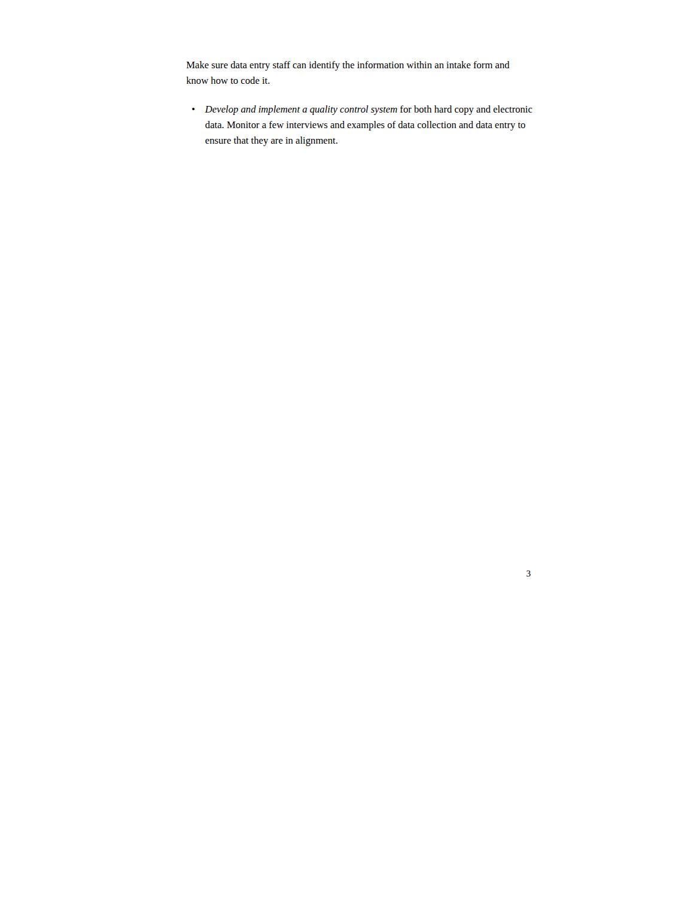Make sure data entry staff can identify the information within an intake form and know how to code it.
Develop and implement a quality control system for both hard copy and electronic data. Monitor a few interviews and examples of data collection and data entry to ensure that they are in alignment.
3